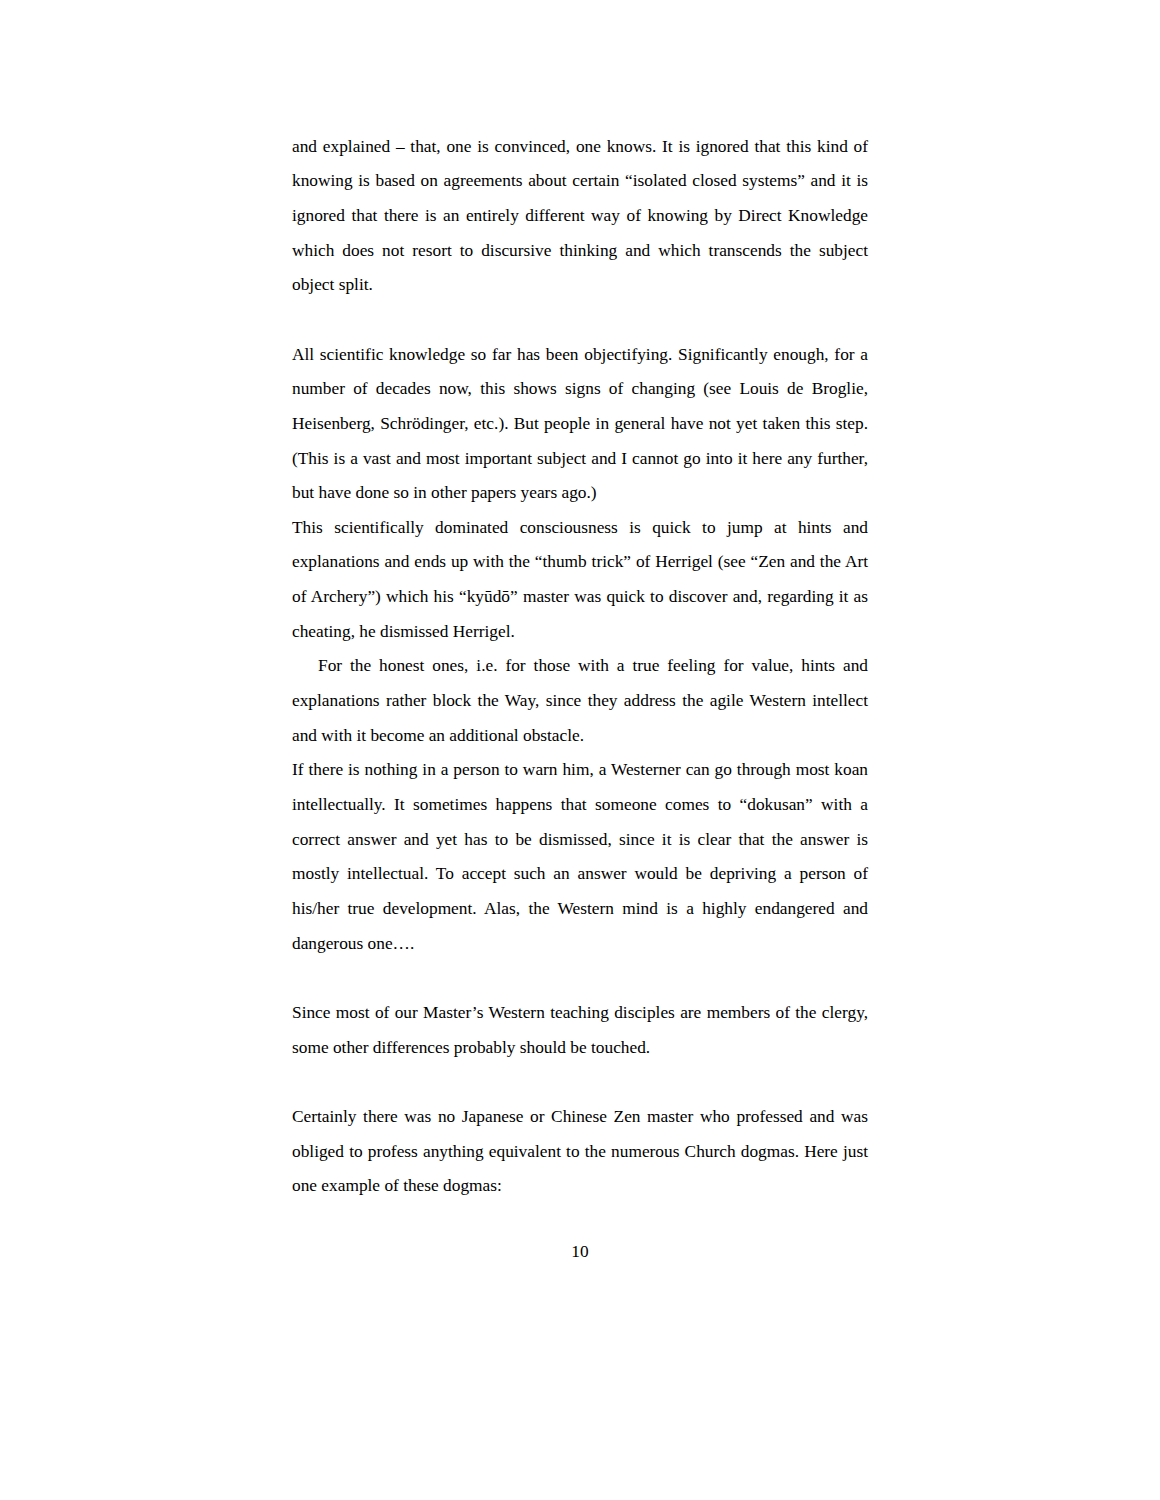and explained – that, one is convinced, one knows. It is ignored that this kind of knowing is based on agreements about certain “isolated closed systems” and it is ignored that there is an entirely different way of knowing by Direct Knowledge which does not resort to discursive thinking and which transcends the subject object split.
All scientific knowledge so far has been objectifying. Significantly enough, for a number of decades now, this shows signs of changing (see Louis de Broglie, Heisenberg, Schrödinger, etc.). But people in general have not yet taken this step. (This is a vast and most important subject and I cannot go into it here any further, but have done so in other papers years ago.)
This scientifically dominated consciousness is quick to jump at hints and explanations and ends up with the “thumb trick” of Herrigel (see “Zen and the Art of Archery”) which his “kyūdō” master was quick to discover and, regarding it as cheating, he dismissed Herrigel.
For the honest ones, i.e. for those with a true feeling for value, hints and explanations rather block the Way, since they address the agile Western intellect and with it become an additional obstacle.
If there is nothing in a person to warn him, a Westerner can go through most koan intellectually. It sometimes happens that someone comes to “dokusan” with a correct answer and yet has to be dismissed, since it is clear that the answer is mostly intellectual. To accept such an answer would be depriving a person of his/her true development. Alas, the Western mind is a highly endangered and dangerous one….
Since most of our Master’s Western teaching disciples are members of the clergy, some other differences probably should be touched.
Certainly there was no Japanese or Chinese Zen master who professed and was obliged to profess anything equivalent to the numerous Church dogmas. Here just one example of these dogmas:
10